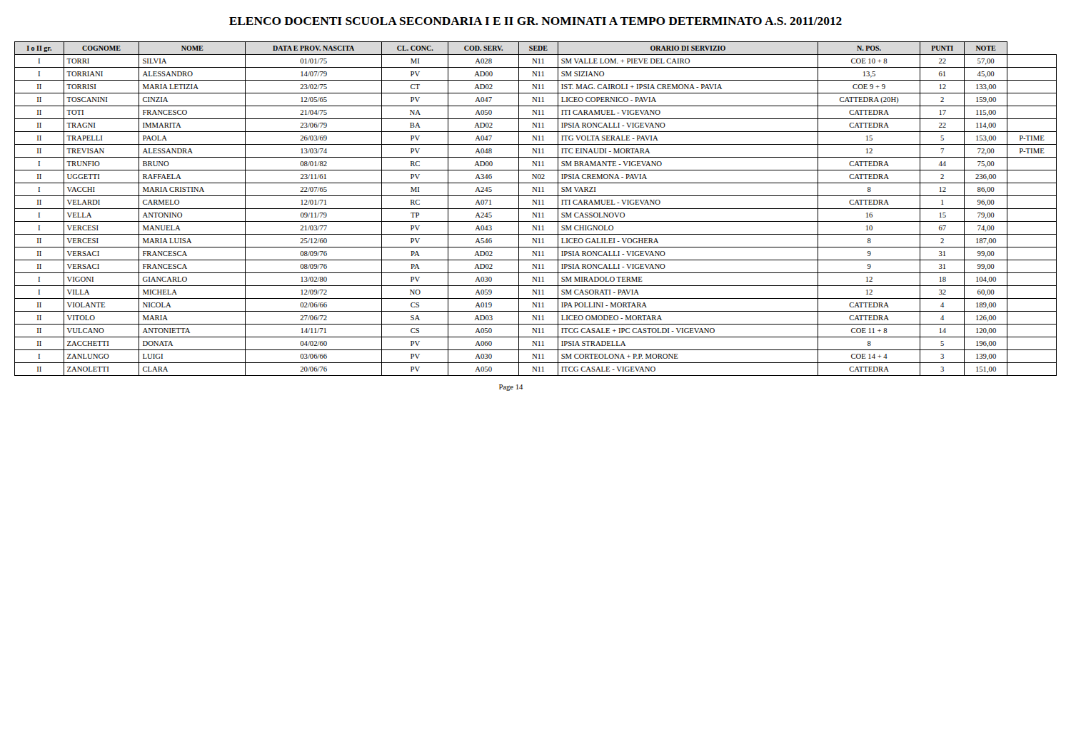ELENCO DOCENTI SCUOLA SECONDARIA I E II GR. NOMINATI A TEMPO DETERMINATO A.S. 2011/2012
| I o II gr. | COGNOME | NOME | DATA E PROV. NASCITA | CL. CONC. | COD. SERV. | SEDE | ORARIO DI SERVIZIO | N. POS. | PUNTI | NOTE |
| --- | --- | --- | --- | --- | --- | --- | --- | --- | --- | --- |
| I | TORRI | SILVIA | 01/01/75 | MI | A028 | N11 | SM VALLE LOM. + PIEVE DEL CAIRO | COE 10 + 8 | 22 | 57,00 | |
| I | TORRIANI | ALESSANDRO | 14/07/79 | PV | AD00 | N11 | SM SIZIANO | 13,5 | 61 | 45,00 | |
| II | TORRISI | MARIA LETIZIA | 23/02/75 | CT | AD02 | N11 | IST. MAG. CAIROLI + IPSIA CREMONA - PAVIA | COE 9 + 9 | 12 | 133,00 | |
| II | TOSCANINI | CINZIA | 12/05/65 | PV | A047 | N11 | LICEO COPERNICO - PAVIA | CATTEDRA (20H) | 2 | 159,00 | |
| II | TOTI | FRANCESCO | 21/04/75 | NA | A050 | N11 | ITI CARAMUEL - VIGEVANO | CATTEDRA | 17 | 115,00 | |
| II | TRAGNI | IMMARITA | 23/06/79 | BA | AD02 | N11 | IPSIA RONCALLI - VIGEVANO | CATTEDRA | 22 | 114,00 | |
| II | TRAPELLI | PAOLA | 26/03/69 | PV | A047 | N11 | ITG VOLTA SERALE - PAVIA | 15 | 5 | 153,00 | P-TIME |
| II | TREVISAN | ALESSANDRA | 13/03/74 | PV | A048 | N11 | ITC EINAUDI - MORTARA | 12 | 7 | 72,00 | P-TIME |
| I | TRUNFIO | BRUNO | 08/01/82 | RC | AD00 | N11 | SM BRAMANTE - VIGEVANO | CATTEDRA | 44 | 75,00 | |
| II | UGGETTI | RAFFAELA | 23/11/61 | PV | A346 | N02 | IPSIA CREMONA - PAVIA | CATTEDRA | 2 | 236,00 | |
| I | VACCHI | MARIA CRISTINA | 22/07/65 | MI | A245 | N11 | SM VARZI | 8 | 12 | 86,00 | |
| II | VELARDI | CARMELO | 12/01/71 | RC | A071 | N11 | ITI CARAMUEL - VIGEVANO | CATTEDRA | 1 | 96,00 | |
| I | VELLA | ANTONINO | 09/11/79 | TP | A245 | N11 | SM CASSOLNOVO | 16 | 15 | 79,00 | |
| I | VERCESI | MANUELA | 21/03/77 | PV | A043 | N11 | SM CHIGNOLO | 10 | 67 | 74,00 | |
| II | VERCESI | MARIA LUISA | 25/12/60 | PV | A546 | N11 | LICEO GALILEI - VOGHERA | 8 | 2 | 187,00 | |
| II | VERSACI | FRANCESCA | 08/09/76 | PA | AD02 | N11 | IPSIA RONCALLI - VIGEVANO | 9 | 31 | 99,00 | |
| II | VERSACI | FRANCESCA | 08/09/76 | PA | AD02 | N11 | IPSIA RONCALLI - VIGEVANO | 9 | 31 | 99,00 | |
| I | VIGONI | GIANCARLO | 13/02/80 | PV | A030 | N11 | SM MIRADOLO TERME | 12 | 18 | 104,00 | |
| I | VILLA | MICHELA | 12/09/72 | NO | A059 | N11 | SM CASORATI - PAVIA | 12 | 32 | 60,00 | |
| II | VIOLANTE | NICOLA | 02/06/66 | CS | A019 | N11 | IPA POLLINI - MORTARA | CATTEDRA | 4 | 189,00 | |
| II | VITOLO | MARIA | 27/06/72 | SA | AD03 | N11 | LICEO OMODEO - MORTARA | CATTEDRA | 4 | 126,00 | |
| II | VULCANO | ANTONIETTA | 14/11/71 | CS | A050 | N11 | ITCG CASALE + IPC CASTOLDI - VIGEVANO | COE 11 + 8 | 14 | 120,00 | |
| II | ZACCHETTI | DONATA | 04/02/60 | PV | A060 | N11 | IPSIA STRADELLA | 8 | 5 | 196,00 | |
| I | ZANLUNGO | LUIGI | 03/06/66 | PV | A030 | N11 | SM CORTEOLONA + P.P. MORONE | COE 14 + 4 | 3 | 139,00 | |
| II | ZANOLETTI | CLARA | 20/06/76 | PV | A050 | N11 | ITCG CASALE - VIGEVANO | CATTEDRA | 3 | 151,00 | |
| Page 14 |